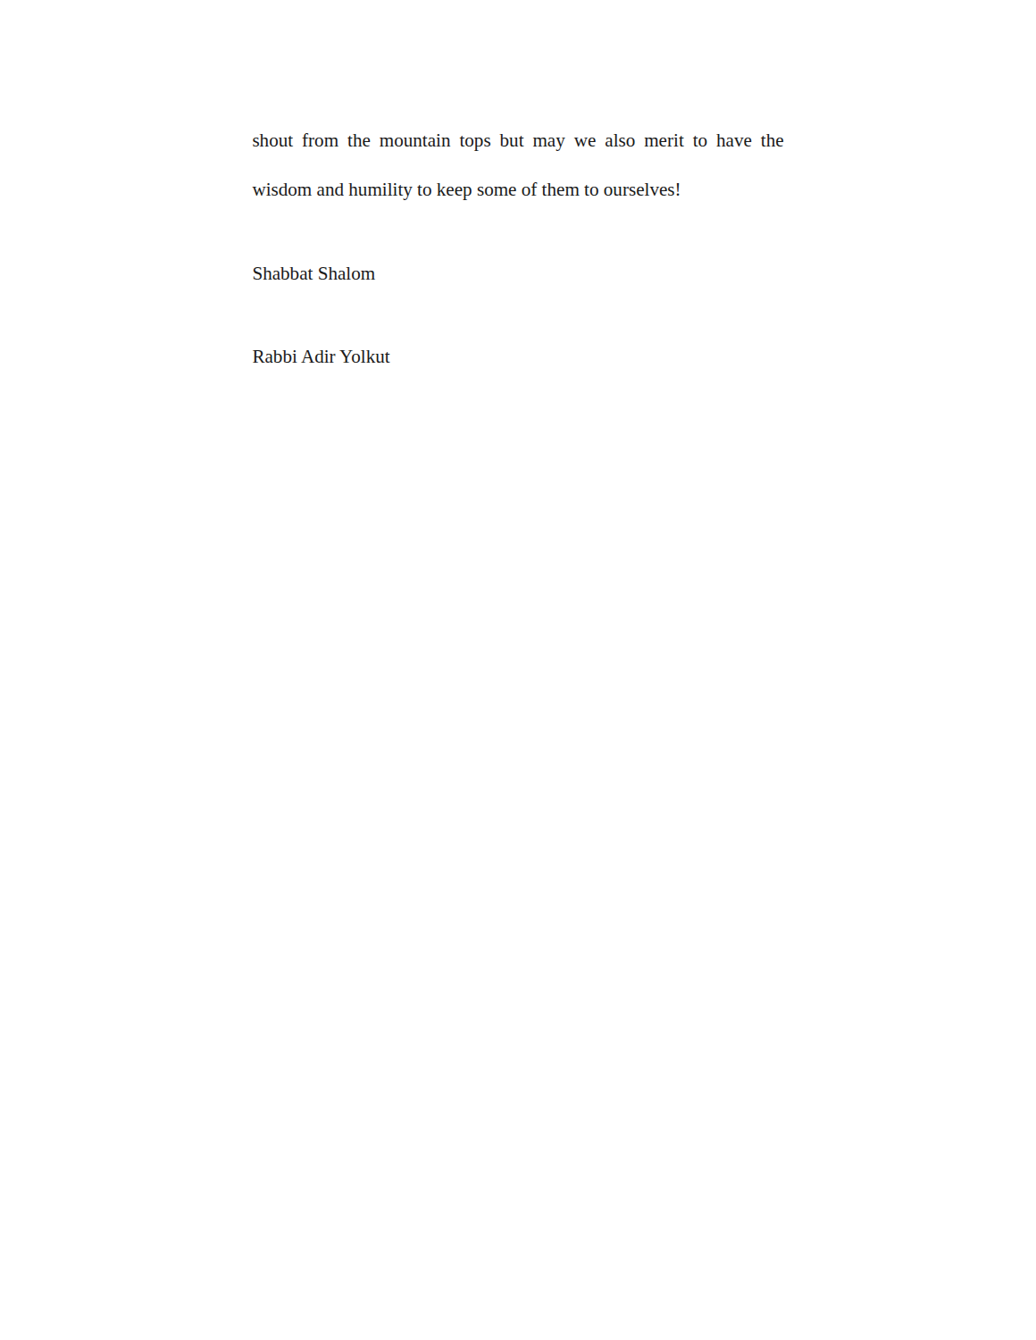shout from the mountain tops but may we also merit to have the wisdom and humility to keep some of them to ourselves!
Shabbat Shalom
Rabbi Adir Yolkut